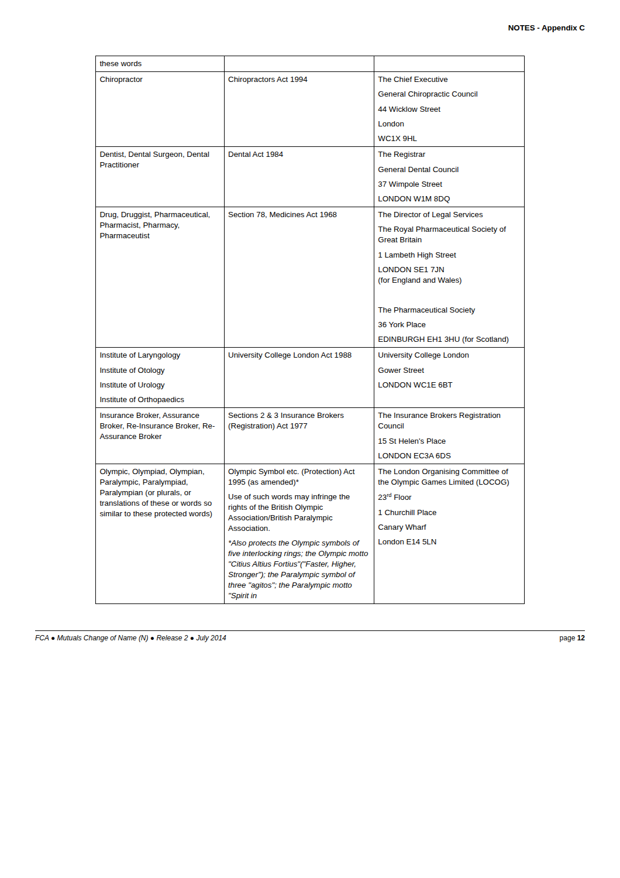NOTES - Appendix C
| these words | | |
| Chiropractor | Chiropractors Act 1994 | The Chief Executive General Chiropractic Council 44 Wicklow Street London WC1X 9HL |
| Dentist, Dental Surgeon, Dental Practitioner | Dental Act 1984 | The Registrar General Dental Council 37 Wimpole Street LONDON W1M 8DQ |
| Drug, Druggist, Pharmaceutical, Pharmacist, Pharmacy, Pharmaceutist | Section 78, Medicines Act 1968 | The Director of Legal Services The Royal Pharmaceutical Society of Great Britain 1 Lambeth High Street LONDON SE1 7JN (for England and Wales) The Pharmaceutical Society 36 York Place EDINBURGH EH1 3HU (for Scotland) |
| Institute of Laryngology Institute of Otology Institute of Urology Institute of Orthopaedics | University College London Act 1988 | University College London Gower Street LONDON WC1E 6BT |
| Insurance Broker, Assurance Broker, Re-Insurance Broker, Re-Assurance Broker | Sections 2 & 3 Insurance Brokers (Registration) Act 1977 | The Insurance Brokers Registration Council 15 St Helen's Place LONDON EC3A 6DS |
| Olympic, Olympiad, Olympian, Paralympic, Paralympiad, Paralympian (or plurals, or translations of these or words so similar to these protected words) | Olympic Symbol etc. (Protection) Act 1995 (as amended)* Use of such words may infringe the rights of the British Olympic Association/British Paralympic Association. *Also protects the Olympic symbols of five interlocking rings; the Olympic motto "Citius Altius Fortius"("Faster, Higher, Stronger"); the Paralympic symbol of three "agitos"; the Paralympic motto "Spirit in | The London Organising Committee of the Olympic Games Limited (LOCOG) 23 rd Floor 1 Churchill Place Canary Wharf London E14 5LN |
FCA ● Mutuals Change of Name (N) ● Release 2 ● July 2014
page 12